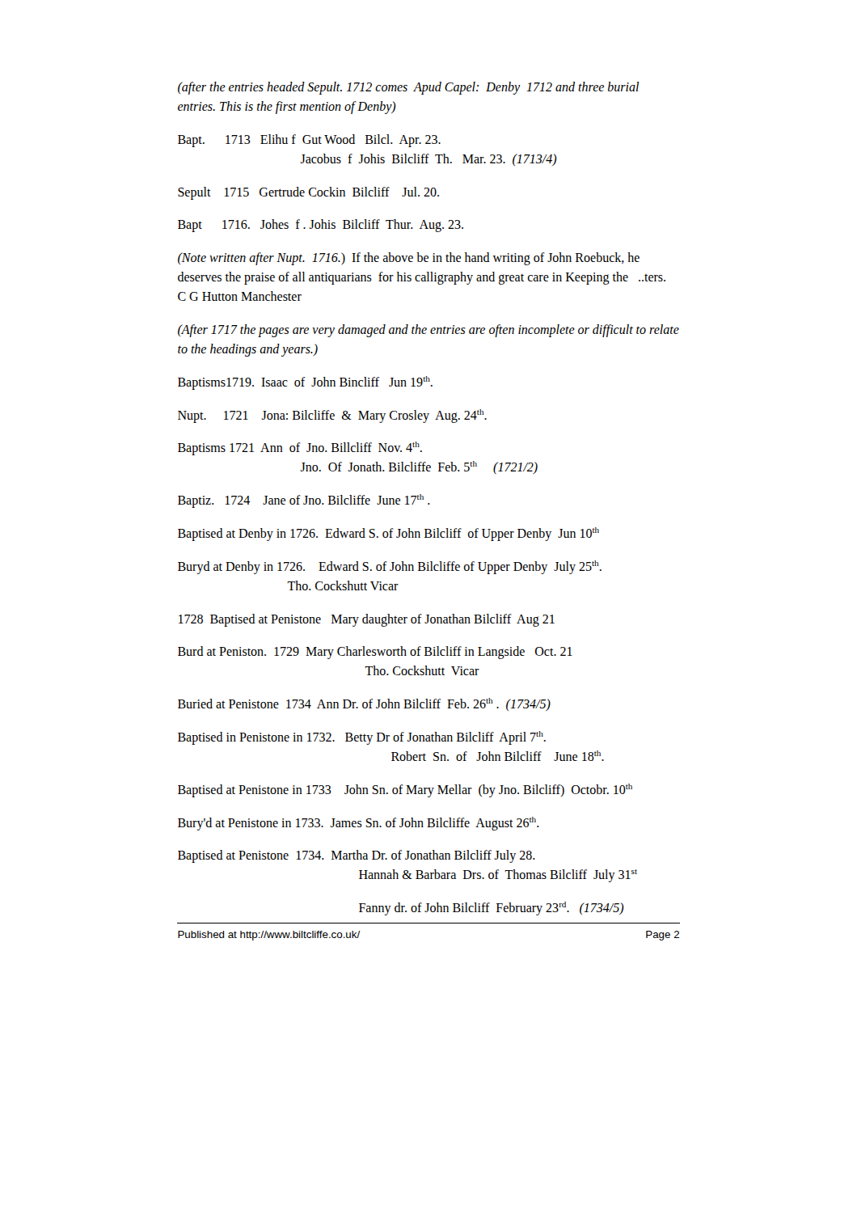(after the entries headed Sepult. 1712 comes Apud Capel: Denby 1712 and three burial entries. This is the first mention of Denby)
Bapt. 1713 Elihu f Gut Wood Bilcl. Apr. 23.
Jacobus f Johis Bilcliff Th. Mar. 23. (1713/4)
Sepult 1715 Gertrude Cockin Bilcliff Jul. 20.
Bapt 1716. Johes f . Johis Bilcliff Thur. Aug. 23.
(Note written after Nupt. 1716.) If the above be in the hand writing of John Roebuck, he deserves the praise of all antiquarians for his calligraphy and great care in Keeping the ..ters. C G Hutton Manchester
(After 1717 the pages are very damaged and the entries are often incomplete or difficult to relate to the headings and years.)
Baptisms1719. Isaac of John Bincliff Jun 19th.
Nupt. 1721 Jona: Bilcliffe & Mary Crosley Aug. 24th.
Baptisms 1721 Ann of Jno. Billcliff Nov. 4th.
Jno. Of Jonath. Bilcliffe Feb. 5th (1721/2)
Baptiz. 1724 Jane of Jno. Bilcliffe June 17th .
Baptised at Denby in 1726. Edward S. of John Bilcliff of Upper Denby Jun 10th
Buryd at Denby in 1726. Edward S. of John Bilcliffe of Upper Denby July 25th.
Tho. Cockshutt Vicar
1728 Baptised at Penistone Mary daughter of Jonathan Bilcliff Aug 21
Burd at Peniston. 1729 Mary Charlesworth of Bilcliff in Langside Oct. 21
Tho. Cockshutt Vicar
Buried at Penistone 1734 Ann Dr. of John Bilcliff Feb. 26th . (1734/5)
Baptised in Penistone in 1732. Betty Dr of Jonathan Bilcliff April 7th.
Robert Sn. of John Bilcliff June 18th.
Baptised at Penistone in 1733 John Sn. of Mary Mellar (by Jno. Bilcliff) Octobr. 10th
Bury'd at Penistone in 1733. James Sn. of John Bilcliffe August 26th.
Baptised at Penistone 1734. Martha Dr. of Jonathan Bilcliff July 28.
Hannah & Barbara Drs. of Thomas Bilcliff July 31st
Fanny dr. of John Bilcliff February 23rd. (1734/5)
Published at http://www.biltcliffe.co.uk/ Page 2